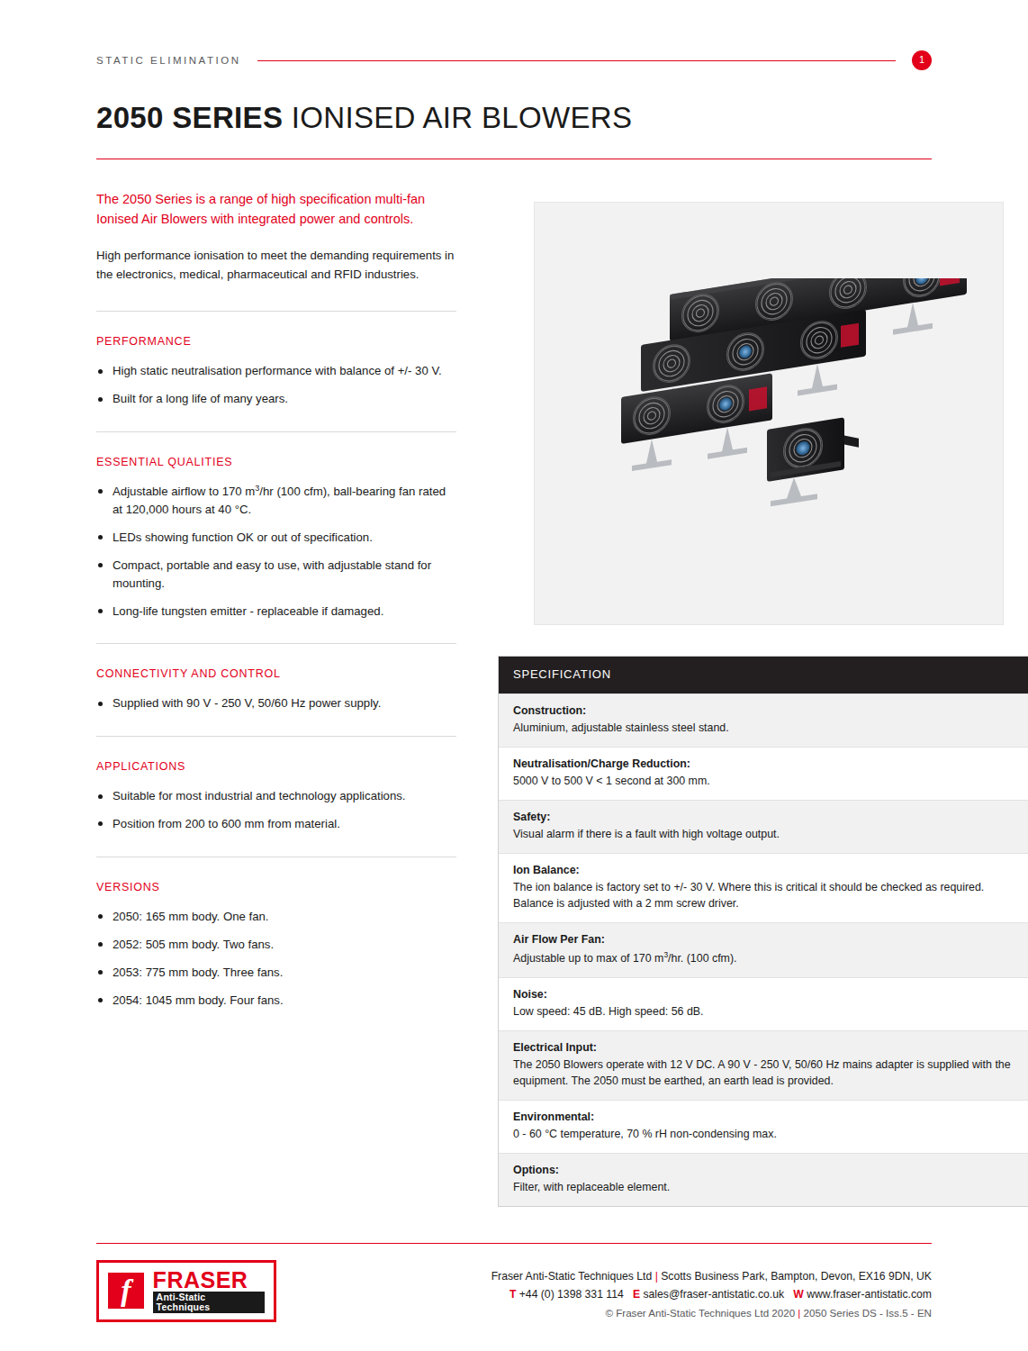Static Elimination 1
2050 SERIES IONISED AIR BLOWERS
The 2050 Series is a range of high specification multi-fan Ionised Air Blowers with integrated power and controls.
High performance ionisation to meet the demanding requirements in the electronics, medical, pharmaceutical and RFID industries.
Performance
High static neutralisation performance with balance of +/- 30 V.
Built for a long life of many years.
Essential Qualities
Adjustable airflow to 170 m3/hr (100 cfm), ball-bearing fan rated at 120,000 hours at 40 °C.
LEDs showing function OK or out of specification.
Compact, portable and easy to use, with adjustable stand for mounting.
Long-life tungsten emitter - replaceable if damaged.
Connectivity and Control
Supplied with 90 V - 250 V, 50/60 Hz power supply.
Applications
Suitable for most industrial and technology applications.
Position from 200 to 600 mm from material.
Versions
2050: 165 mm body. One fan.
2052: 505 mm body. Two fans.
2053: 775 mm body. Three fans.
2054: 1045 mm body. Four fans.
Specification
Construction: Aluminium, adjustable stainless steel stand.
Neutralisation/Charge Reduction: 5000 V to 500 V < 1 second at 300 mm.
Safety: Visual alarm if there is a fault with high voltage output.
Ion Balance: The ion balance is factory set to +/- 30 V. Where this is critical it should be checked as required. Balance is adjusted with a 2 mm screw driver.
Air Flow Per Fan: Adjustable up to max of 170 m3/hr. (100 cfm).
Noise: Low speed: 45 dB. High speed: 56 dB.
Electrical Input: The 2050 Blowers operate with 12 V DC. A 90 V - 250 V, 50/60 Hz mains adapter is supplied with the equipment. The 2050 must be earthed, an earth lead is provided.
Environmental: 0 - 60 °C temperature, 70 % rH non-condensing max.
Options: Filter, with replaceable element.
f
FRASER Anti-Static Techniques
Fraser Anti-Static Techniques Ltd | Scotts Business Park, Bampton, Devon, EX16 9DN, UK
T +44 (0) 1398 331 114 E sales@fraser-antistatic.co.uk W www.fraser-antistatic.com
© Fraser Anti-Static Techniques Ltd 2020 | 2050 Series DS - Iss.5 - EN